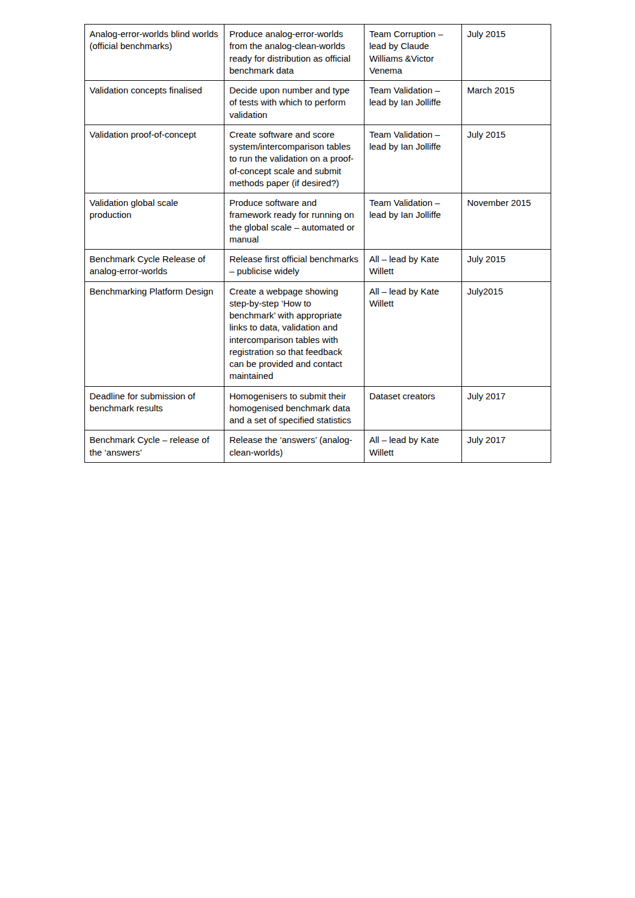| Analog-error-worlds blind worlds (official benchmarks) | Produce analog-error-worlds from the analog-clean-worlds ready for distribution as official benchmark data | Team Corruption – lead by Claude Williams &Victor Venema | July 2015 |
| Validation concepts finalised | Decide upon number and type of tests with which to perform validation | Team Validation – lead by Ian Jolliffe | March 2015 |
| Validation proof-of-concept | Create software and score system/intercomparison tables to run the validation on a proof-of-concept scale and submit methods paper (if desired?) | Team Validation – lead by Ian Jolliffe | July 2015 |
| Validation global scale production | Produce software and framework ready for running on the global scale – automated or manual | Team Validation – lead by Ian Jolliffe | November 2015 |
| Benchmark Cycle Release of analog-error-worlds | Release first official benchmarks – publicise widely | All – lead by Kate Willett | July 2015 |
| Benchmarking Platform Design | Create a webpage showing step-by-step ‘How to benchmark’ with appropriate links to data, validation and intercomparison tables with registration so that feedback can be provided and contact maintained | All – lead by Kate Willett | July2015 |
| Deadline for submission of benchmark results | Homogenisers to submit their homogenised benchmark data and a set of specified statistics | Dataset creators | July 2017 |
| Benchmark Cycle – release of the ‘answers’ | Release the ‘answers’ (analog-clean-worlds) | All – lead by Kate Willett | July 2017 |